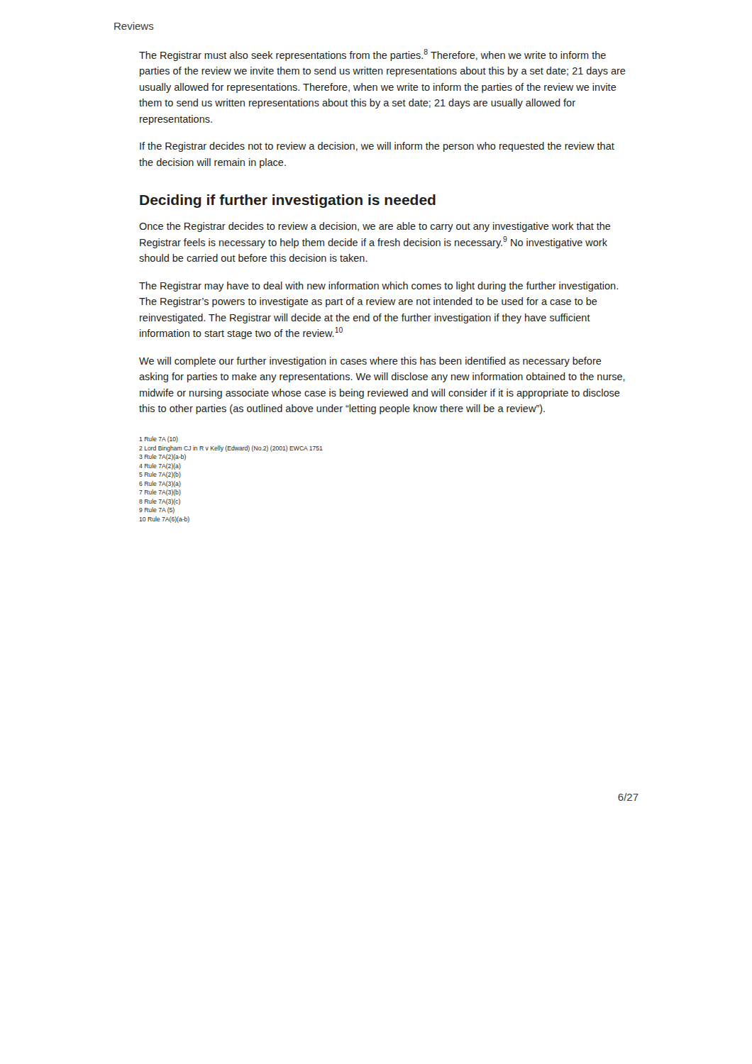Reviews
The Registrar must also seek representations from the parties.8 Therefore, when we write to inform the parties of the review we invite them to send us written representations about this by a set date; 21 days are usually allowed for representations. Therefore, when we write to inform the parties of the review we invite them to send us written representations about this by a set date; 21 days are usually allowed for representations.
If the Registrar decides not to review a decision, we will inform the person who requested the review that the decision will remain in place.
Deciding if further investigation is needed
Once the Registrar decides to review a decision, we are able to carry out any investigative work that the Registrar feels is necessary to help them decide if a fresh decision is necessary.9 No investigative work should be carried out before this decision is taken.
The Registrar may have to deal with new information which comes to light during the further investigation. The Registrar’s powers to investigate as part of a review are not intended to be used for a case to be reinvestigated. The Registrar will decide at the end of the further investigation if they have sufficient information to start stage two of the review.10
We will complete our further investigation in cases where this has been identified as necessary before asking for parties to make any representations. We will disclose any new information obtained to the nurse, midwife or nursing associate whose case is being reviewed and will consider if it is appropriate to disclose this to other parties (as outlined above under “letting people know there will be a review”).
1 Rule 7A (10)
2 Lord Bingham CJ in R v Kelly (Edward) (No.2) (2001) EWCA 1751
3 Rule 7A(2)(a-b)
4 Rule 7A(2)(a)
5 Rule 7A(2)(b)
6 Rule 7A(3)(a)
7 Rule 7A(3)(b)
8 Rule 7A(3)(c)
9 Rule 7A (5)
10 Rule 7A(6)(a-b)
6/27